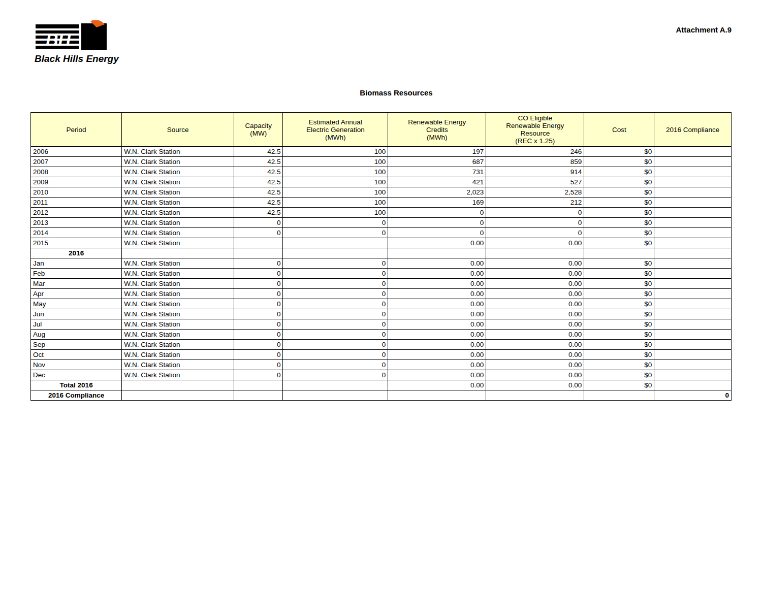BH Black Hills Energy
Attachment A.9
Biomass Resources
| Period | Source | Capacity (MW) | Estimated Annual Electric Generation (MWh) | Renewable Energy Credits (MWh) | CO Eligible Renewable Energy Resource (REC x 1.25) | Cost | 2016 Compliance |
| --- | --- | --- | --- | --- | --- | --- | --- |
| 2006 | W.N. Clark Station | 42.5 | 100 | 197 | 246 | $0 | |
| 2007 | W.N. Clark Station | 42.5 | 100 | 687 | 859 | $0 | |
| 2008 | W.N. Clark Station | 42.5 | 100 | 731 | 914 | $0 | |
| 2009 | W.N. Clark Station | 42.5 | 100 | 421 | 527 | $0 | |
| 2010 | W.N. Clark Station | 42.5 | 100 | 2,023 | 2,528 | $0 | |
| 2011 | W.N. Clark Station | 42.5 | 100 | 169 | 212 | $0 | |
| 2012 | W.N. Clark Station | 42.5 | 100 | 0 | 0 | $0 | |
| 2013 | W.N. Clark Station | 0 | 0 | 0 | 0 | $0 | |
| 2014 | W.N. Clark Station | 0 | 0 | 0 | 0 | $0 | |
| 2015 | W.N. Clark Station | | | 0.00 | 0.00 | $0 | |
| 2016 | | | | | | | |
| Jan | W.N. Clark Station | 0 | 0 | 0.00 | 0.00 | $0 | |
| Feb | W.N. Clark Station | 0 | 0 | 0.00 | 0.00 | $0 | |
| Mar | W.N. Clark Station | 0 | 0 | 0.00 | 0.00 | $0 | |
| Apr | W.N. Clark Station | 0 | 0 | 0.00 | 0.00 | $0 | |
| May | W.N. Clark Station | 0 | 0 | 0.00 | 0.00 | $0 | |
| Jun | W.N. Clark Station | 0 | 0 | 0.00 | 0.00 | $0 | |
| Jul | W.N. Clark Station | 0 | 0 | 0.00 | 0.00 | $0 | |
| Aug | W.N. Clark Station | 0 | 0 | 0.00 | 0.00 | $0 | |
| Sep | W.N. Clark Station | 0 | 0 | 0.00 | 0.00 | $0 | |
| Oct | W.N. Clark Station | 0 | 0 | 0.00 | 0.00 | $0 | |
| Nov | W.N. Clark Station | 0 | 0 | 0.00 | 0.00 | $0 | |
| Dec | W.N. Clark Station | 0 | 0 | 0.00 | 0.00 | $0 | |
| Total 2016 | | | | 0.00 | 0.00 | $0 | |
| 2016 Compliance | | | | | | | 0 |